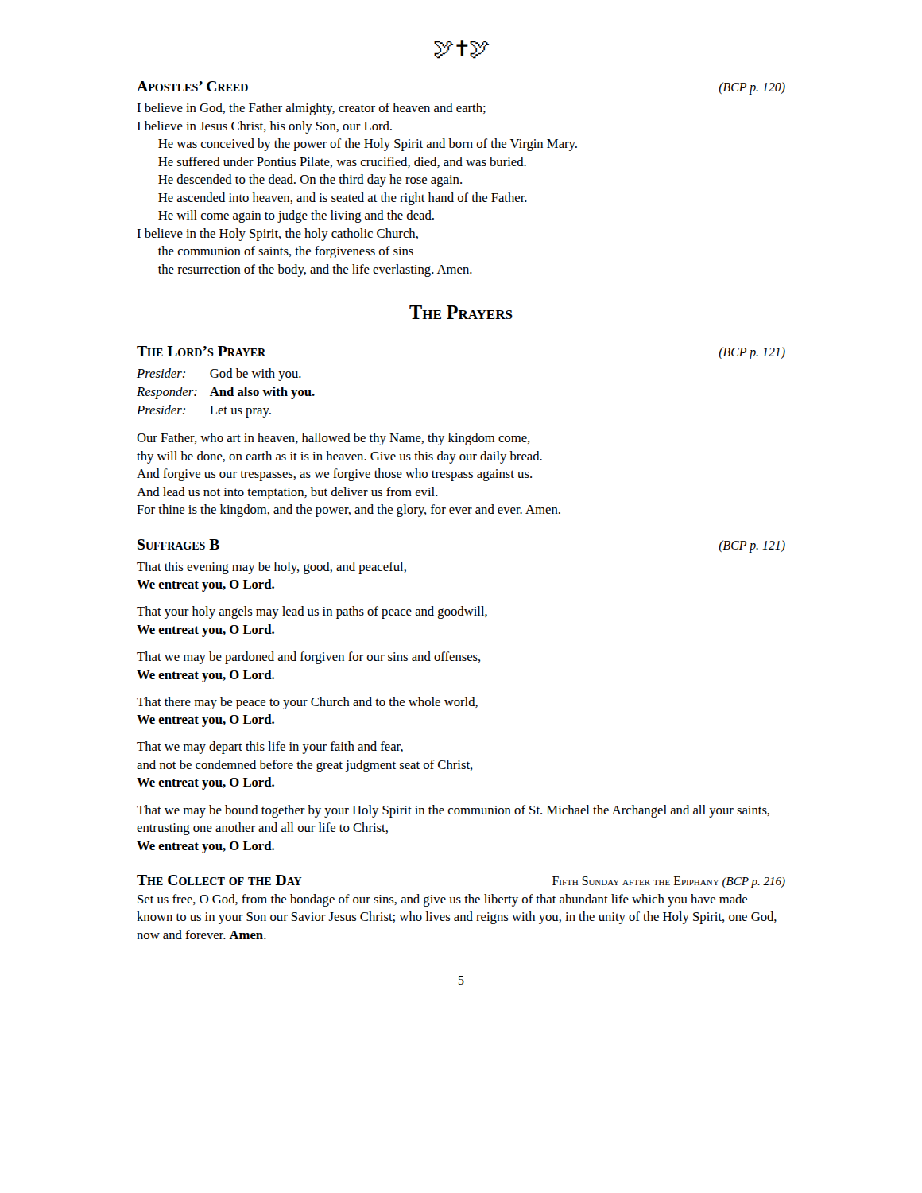🕊✝🕊
Apostles’ Creed
(BCP p. 120)
I believe in God, the Father almighty, creator of heaven and earth;
I believe in Jesus Christ, his only Son, our Lord.
He was conceived by the power of the Holy Spirit and born of the Virgin Mary.
He suffered under Pontius Pilate, was crucified, died, and was buried.
He descended to the dead. On the third day he rose again.
He ascended into heaven, and is seated at the right hand of the Father.
He will come again to judge the living and the dead.
I believe in the Holy Spirit, the holy catholic Church,
the communion of saints, the forgiveness of sins
the resurrection of the body, and the life everlasting. Amen.
The Prayers
The Lord’s Prayer
(BCP p. 121)
| Presider: | God be with you. |
| Responder: | And also with you. |
| Presider: | Let us pray. |
Our Father, who art in heaven, hallowed be thy Name, thy kingdom come,
thy will be done, on earth as it is in heaven. Give us this day our daily bread.
And forgive us our trespasses, as we forgive those who trespass against us.
And lead us not into temptation, but deliver us from evil.
For thine is the kingdom, and the power, and the glory, for ever and ever. Amen.
Suffrages B
(BCP p. 121)
That this evening may be holy, good, and peaceful, We entreat you, O Lord.
That your holy angels may lead us in paths of peace and goodwill, We entreat you, O Lord.
That we may be pardoned and forgiven for our sins and offenses, We entreat you, O Lord.
That there may be peace to your Church and to the whole world, We entreat you, O Lord.
That we may depart this life in your faith and fear,
and not be condemned before the great judgment seat of Christ, We entreat you, O Lord.
That we may be bound together by your Holy Spirit in the communion of St. Michael the Archangel and all your saints, entrusting one another and all our life to Christ, We entreat you, O Lord.
The Collect of the Day
Fifth Sunday after the Epiphany (BCP p. 216)
Set us free, O God, from the bondage of our sins, and give us the liberty of that abundant life which you have made known to us in your Son our Savior Jesus Christ; who lives and reigns with you, in the unity of the Holy Spirit, one God, now and forever. Amen.
5